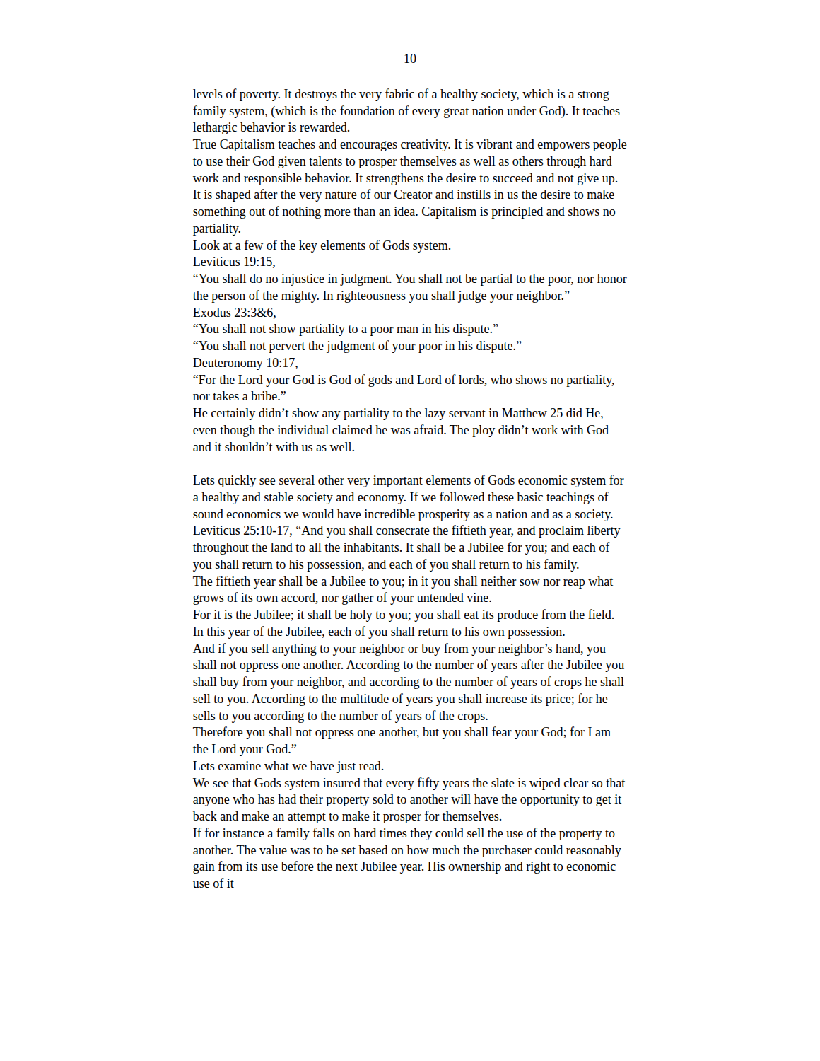10
levels of poverty. It destroys the very fabric of a healthy society, which is a strong family system, (which is the foundation of every great nation under God). It teaches lethargic behavior is rewarded.
True Capitalism teaches and encourages creativity. It is vibrant and empowers people to use their God given talents to prosper themselves as well as others through hard work and responsible behavior. It strengthens the desire to succeed and not give up. It is shaped after the very nature of our Creator and instills in us the desire to make something out of nothing more than an idea. Capitalism is principled and shows no partiality.
Look at a few of the key elements of Gods system.
Leviticus 19:15,
“You shall do no injustice in judgment. You shall not be partial to the poor, nor honor the person of the mighty. In righteousness you shall judge your neighbor.”
Exodus 23:3&6,
“You shall not show partiality to a poor man in his dispute.”
“You shall not pervert the judgment of your poor in his dispute.”
Deuteronomy 10:17,
“For the Lord your God is God of gods and Lord of lords, who shows no partiality, nor takes a bribe.”
He certainly didn’t show any partiality to the lazy servant in Matthew 25 did He, even though the individual claimed he was afraid. The ploy didn’t work with God and it shouldn’t with us as well.
Lets quickly see several other very important elements of Gods economic system for a healthy and stable society and economy. If we followed these basic teachings of sound economics we would have incredible prosperity as a nation and as a society.
Leviticus 25:10-17, “And you shall consecrate the fiftieth year, and proclaim liberty throughout the land to all the inhabitants. It shall be a Jubilee for you; and each of you shall return to his possession, and each of you shall return to his family.
The fiftieth year shall be a Jubilee to you; in it you shall neither sow nor reap what grows of its own accord, nor gather of your untended vine.
For it is the Jubilee; it shall be holy to you; you shall eat its produce from the field. In this year of the Jubilee, each of you shall return to his own possession.
And if you sell anything to your neighbor or buy from your neighbor’s hand, you shall not oppress one another. According to the number of years after the Jubilee you shall buy from your neighbor, and according to the number of years of crops he shall sell to you. According to the multitude of years you shall increase its price; for he sells to you according to the number of years of the crops.
Therefore you shall not oppress one another, but you shall fear your God; for I am the Lord your God.”
Lets examine what we have just read.
We see that Gods system insured that every fifty years the slate is wiped clear so that anyone who has had their property sold to another will have the opportunity to get it back and make an attempt to make it prosper for themselves.
If for instance a family falls on hard times they could sell the use of the property to another. The value was to be set based on how much the purchaser could reasonably gain from its use before the next Jubilee year. His ownership and right to economic use of it